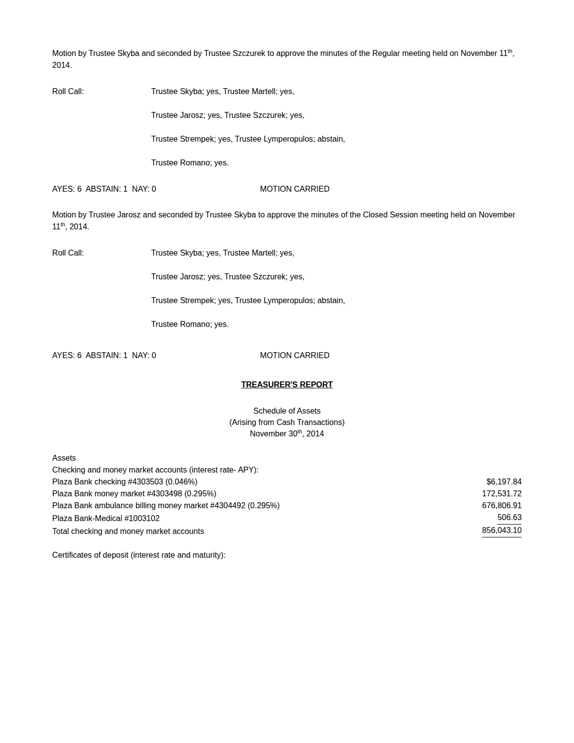Motion by Trustee Skyba and seconded by Trustee Szczurek to approve the minutes of the Regular meeting held on November 11th, 2014.
Roll Call:
Trustee Skyba; yes, Trustee Martell; yes,
Trustee Jarosz; yes, Trustee Szczurek; yes,
Trustee Strempek; yes, Trustee Lymperopulos; abstain,
Trustee Romano; yes.
AYES: 6 ABSTAIN: 1 NAY: 0
MOTION CARRIED
Motion by Trustee Jarosz and seconded by Trustee Skyba to approve the minutes of the Closed Session meeting held on November 11th, 2014.
Roll Call:
Trustee Skyba; yes, Trustee Martell; yes,
Trustee Jarosz; yes, Trustee Szczurek; yes,
Trustee Strempek; yes, Trustee Lymperopulos; abstain,
Trustee Romano; yes.
AYES: 6 ABSTAIN: 1 NAY: 0
MOTION CARRIED
TREASURER'S REPORT
Schedule of Assets
(Arising from Cash Transactions)
November 30th, 2014
| Assets | |
| Checking and money market accounts (interest rate- APY): | |
| Plaza Bank checking #4303503 (0.046%) | $6,197.84 |
| Plaza Bank money market #4303498 (0.295%) | 172,531.72 |
| Plaza Bank ambulance billing money market #4304492 (0.295%) | 676,806.91 |
| Plaza Bank-Medical #1003102 | 506.63 |
| Total checking and money market accounts | 856,043.10 |
| Certificates of deposit (interest rate and maturity): | |